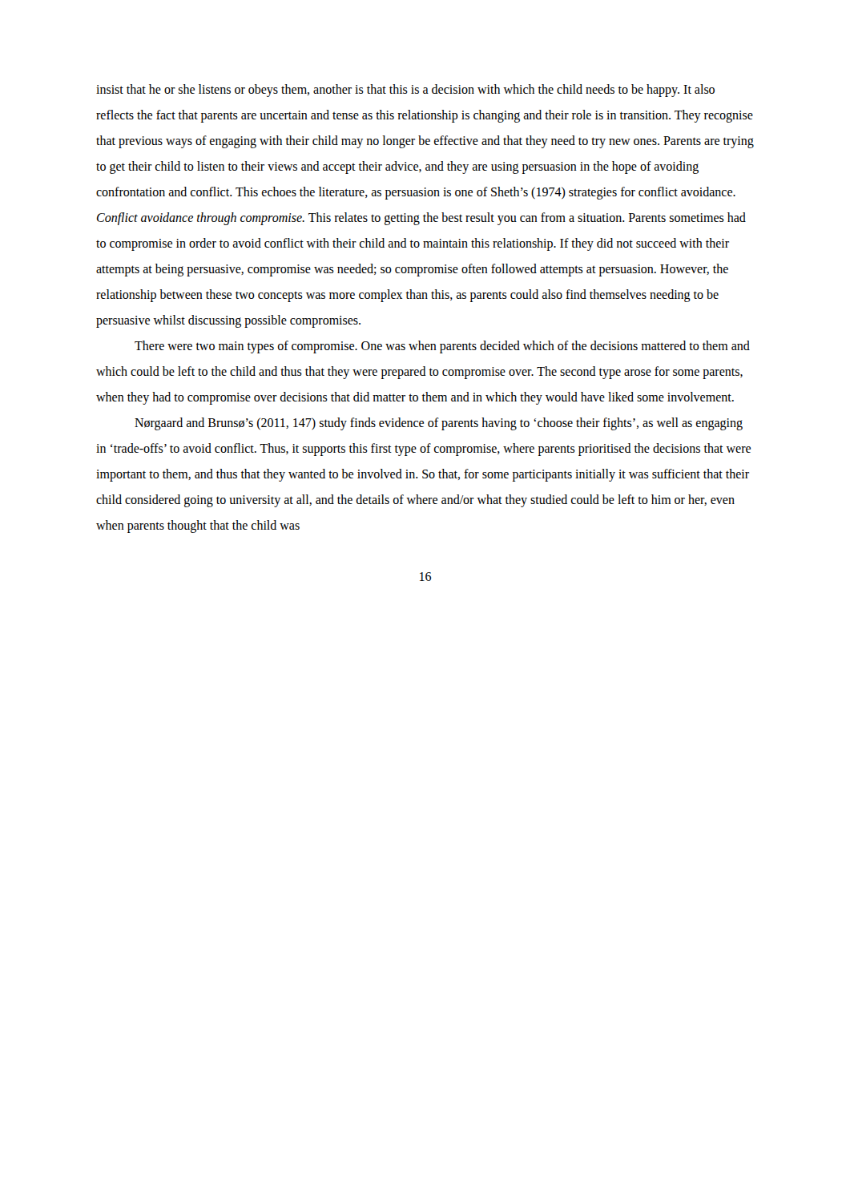insist that he or she listens or obeys them, another is that this is a decision with which the child needs to be happy. It also reflects the fact that parents are uncertain and tense as this relationship is changing and their role is in transition. They recognise that previous ways of engaging with their child may no longer be effective and that they need to try new ones. Parents are trying to get their child to listen to their views and accept their advice, and they are using persuasion in the hope of avoiding confrontation and conflict. This echoes the literature, as persuasion is one of Sheth’s (1974) strategies for conflict avoidance.
Conflict avoidance through compromise. This relates to getting the best result you can from a situation. Parents sometimes had to compromise in order to avoid conflict with their child and to maintain this relationship. If they did not succeed with their attempts at being persuasive, compromise was needed; so compromise often followed attempts at persuasion. However, the relationship between these two concepts was more complex than this, as parents could also find themselves needing to be persuasive whilst discussing possible compromises.
There were two main types of compromise. One was when parents decided which of the decisions mattered to them and which could be left to the child and thus that they were prepared to compromise over. The second type arose for some parents, when they had to compromise over decisions that did matter to them and in which they would have liked some involvement.
Nørgaard and Brunsø’s (2011, 147) study finds evidence of parents having to ‘choose their fights’, as well as engaging in ‘trade-offs’ to avoid conflict. Thus, it supports this first type of compromise, where parents prioritised the decisions that were important to them, and thus that they wanted to be involved in. So that, for some participants initially it was sufficient that their child considered going to university at all, and the details of where and/or what they studied could be left to him or her, even when parents thought that the child was
16